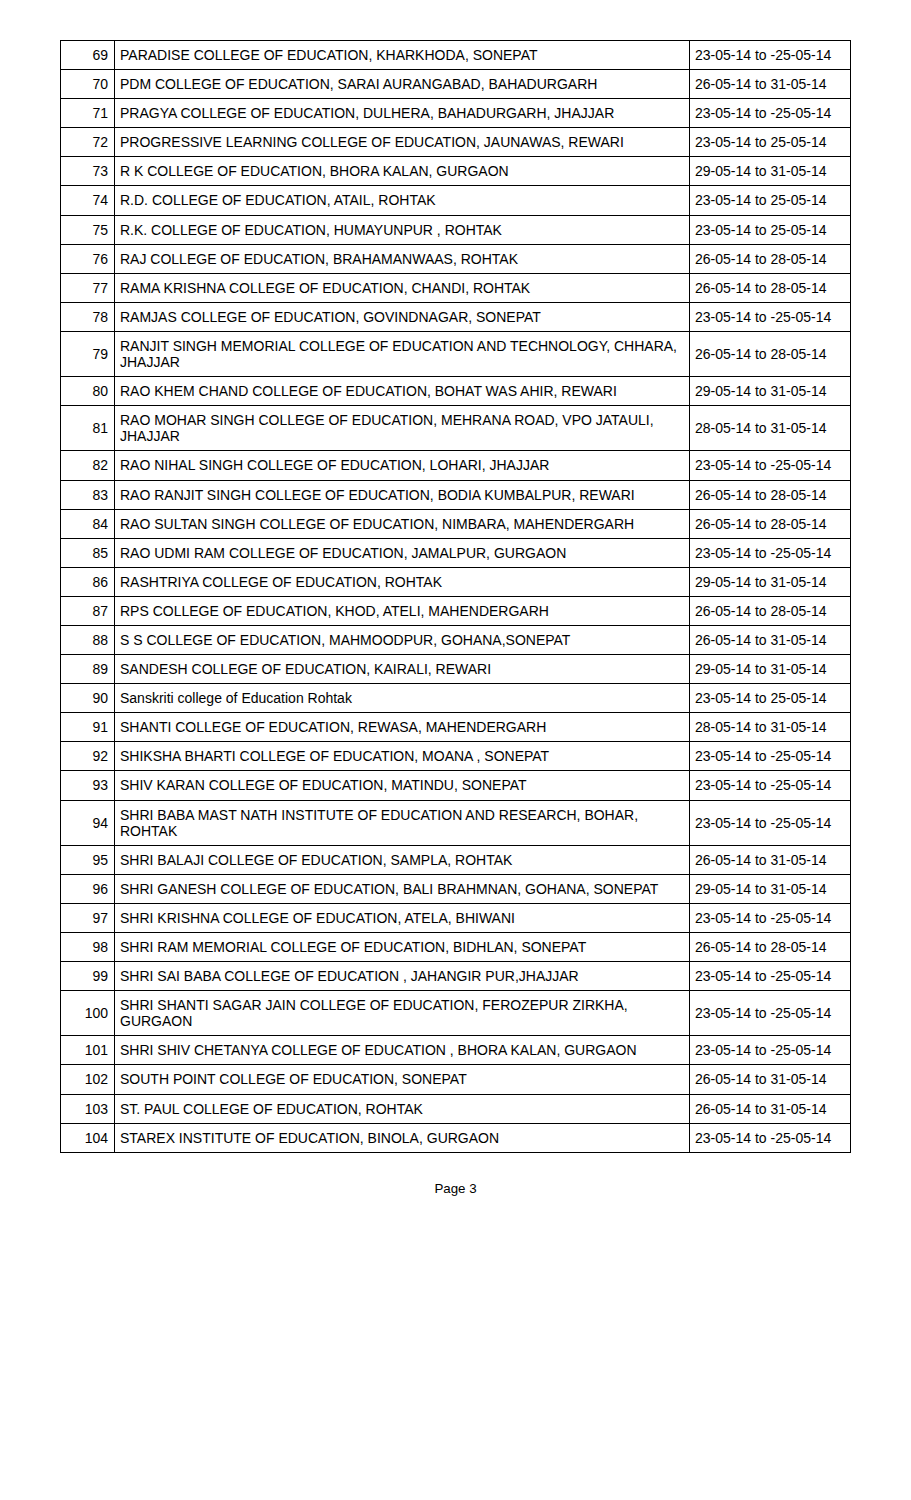| 69 | PARADISE COLLEGE OF EDUCATION, KHARKHODA, SONEPAT | 23-05-14 to -25-05-14 |
| 70 | PDM COLLEGE OF EDUCATION, SARAI AURANGABAD, BAHADURGARH | 26-05-14 to 31-05-14 |
| 71 | PRAGYA COLLEGE OF EDUCATION, DULHERA, BAHADURGARH, JHAJJAR | 23-05-14 to -25-05-14 |
| 72 | PROGRESSIVE LEARNING COLLEGE OF EDUCATION, JAUNAWAS, REWARI | 23-05-14 to 25-05-14 |
| 73 | R K COLLEGE OF EDUCATION, BHORA KALAN, GURGAON | 29-05-14 to 31-05-14 |
| 74 | R.D. COLLEGE OF EDUCATION, ATAIL, ROHTAK | 23-05-14 to 25-05-14 |
| 75 | R.K. COLLEGE OF EDUCATION, HUMAYUNPUR , ROHTAK | 23-05-14 to 25-05-14 |
| 76 | RAJ COLLEGE OF EDUCATION, BRAHAMANWAAS, ROHTAK | 26-05-14 to 28-05-14 |
| 77 | RAMA KRISHNA COLLEGE OF EDUCATION, CHANDI, ROHTAK | 26-05-14 to 28-05-14 |
| 78 | RAMJAS COLLEGE OF EDUCATION, GOVINDNAGAR, SONEPAT | 23-05-14 to -25-05-14 |
| 79 | RANJIT SINGH MEMORIAL COLLEGE OF EDUCATION AND TECHNOLOGY, CHHARA, JHAJJAR | 26-05-14 to 28-05-14 |
| 80 | RAO KHEM CHAND COLLEGE OF EDUCATION, BOHAT WAS AHIR, REWARI | 29-05-14 to 31-05-14 |
| 81 | RAO MOHAR SINGH COLLEGE OF EDUCATION, MEHRANA ROAD, VPO JATAULI, JHAJJAR | 28-05-14 to 31-05-14 |
| 82 | RAO NIHAL SINGH COLLEGE OF EDUCATION, LOHARI, JHAJJAR | 23-05-14 to -25-05-14 |
| 83 | RAO RANJIT SINGH COLLEGE OF EDUCATION, BODIA KUMBALPUR, REWARI | 26-05-14 to 28-05-14 |
| 84 | RAO SULTAN SINGH COLLEGE OF EDUCATION, NIMBARA, MAHENDERGARH | 26-05-14 to 28-05-14 |
| 85 | RAO UDMI RAM COLLEGE OF EDUCATION, JAMALPUR, GURGAON | 23-05-14 to -25-05-14 |
| 86 | RASHTRIYA COLLEGE OF EDUCATION, ROHTAK | 29-05-14 to 31-05-14 |
| 87 | RPS COLLEGE OF EDUCATION, KHOD, ATELI, MAHENDERGARH | 26-05-14 to 28-05-14 |
| 88 | S S COLLEGE OF EDUCATION, MAHMOODPUR, GOHANA,SONEPAT | 26-05-14 to 31-05-14 |
| 89 | SANDESH COLLEGE OF EDUCATION, KAIRALI, REWARI | 29-05-14 to 31-05-14 |
| 90 | Sanskriti college of Education Rohtak | 23-05-14 to 25-05-14 |
| 91 | SHANTI COLLEGE OF EDUCATION, REWASA, MAHENDERGARH | 28-05-14 to 31-05-14 |
| 92 | SHIKSHA BHARTI COLLEGE OF EDUCATION, MOANA , SONEPAT | 23-05-14 to -25-05-14 |
| 93 | SHIV KARAN COLLEGE OF EDUCATION, MATINDU, SONEPAT | 23-05-14 to -25-05-14 |
| 94 | SHRI BABA MAST NATH INSTITUTE OF EDUCATION AND RESEARCH, BOHAR, ROHTAK | 23-05-14 to -25-05-14 |
| 95 | SHRI BALAJI COLLEGE OF EDUCATION, SAMPLA, ROHTAK | 26-05-14 to 31-05-14 |
| 96 | SHRI GANESH COLLEGE OF EDUCATION, BALI BRAHMNAN, GOHANA, SONEPAT | 29-05-14 to 31-05-14 |
| 97 | SHRI KRISHNA COLLEGE OF EDUCATION, ATELA, BHIWANI | 23-05-14 to -25-05-14 |
| 98 | SHRI RAM MEMORIAL COLLEGE OF EDUCATION, BIDHLAN, SONEPAT | 26-05-14 to 28-05-14 |
| 99 | SHRI SAI BABA COLLEGE OF EDUCATION , JAHANGIR PUR,JHAJJAR | 23-05-14 to -25-05-14 |
| 100 | SHRI SHANTI SAGAR JAIN COLLEGE OF EDUCATION, FEROZEPUR ZIRKHA, GURGAON | 23-05-14 to -25-05-14 |
| 101 | SHRI SHIV CHETANYA COLLEGE OF EDUCATION , BHORA KALAN, GURGAON | 23-05-14 to -25-05-14 |
| 102 | SOUTH POINT COLLEGE OF EDUCATION, SONEPAT | 26-05-14 to 31-05-14 |
| 103 | ST. PAUL COLLEGE OF EDUCATION, ROHTAK | 26-05-14 to 31-05-14 |
| 104 | STAREX INSTITUTE OF EDUCATION, BINOLA, GURGAON | 23-05-14 to -25-05-14 |
Page 3